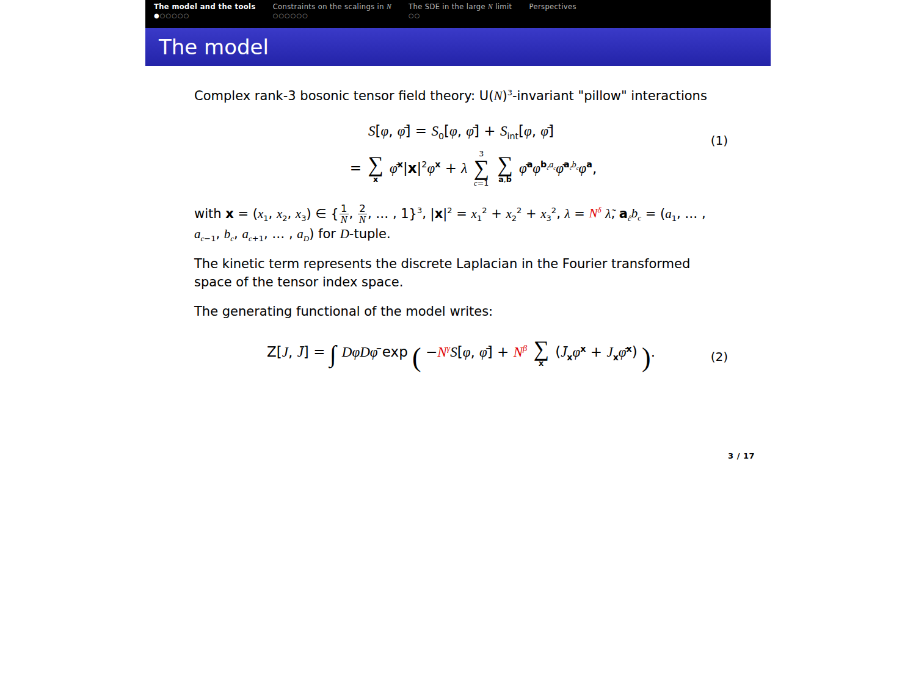The model and the tools
●○○○○○
Constraints on the scalings in N
○○○○○○
The SDE in the large N limit
○○
Perspectives
The model
Complex rank-3 bosonic tensor field theory: U(N)3-invariant "pillow" interactions
S[φ, φ̄] = S0[φ, φ̄] + Sint[φ, φ̄]
= ∑x φ̄x|x|2φx + λ 3∑c=1 ∑a,b φ̄aφbĉacφ̄aĉbcφa,
(1)
with x = (x1, x2, x3) ∈ {1 N, 2 N, … , 1}3, |x|2 = x12 + x22 + x32, λ = Nδ λ̃, aĉbc = (a1, … , ac−1, bc, ac+1, … , aD) for D-tuple.
The kinetic term represents the discrete Laplacian in the Fourier transformed space of the tensor index space.
The generating functional of the model writes:
Z[J, J̄] = ∫ DφDφ̄ exp ( −Nγ S[φ, φ̄] + Nβ ∑x (J̄xφx + Jxφ̄x) ).
(2)
3 / 17